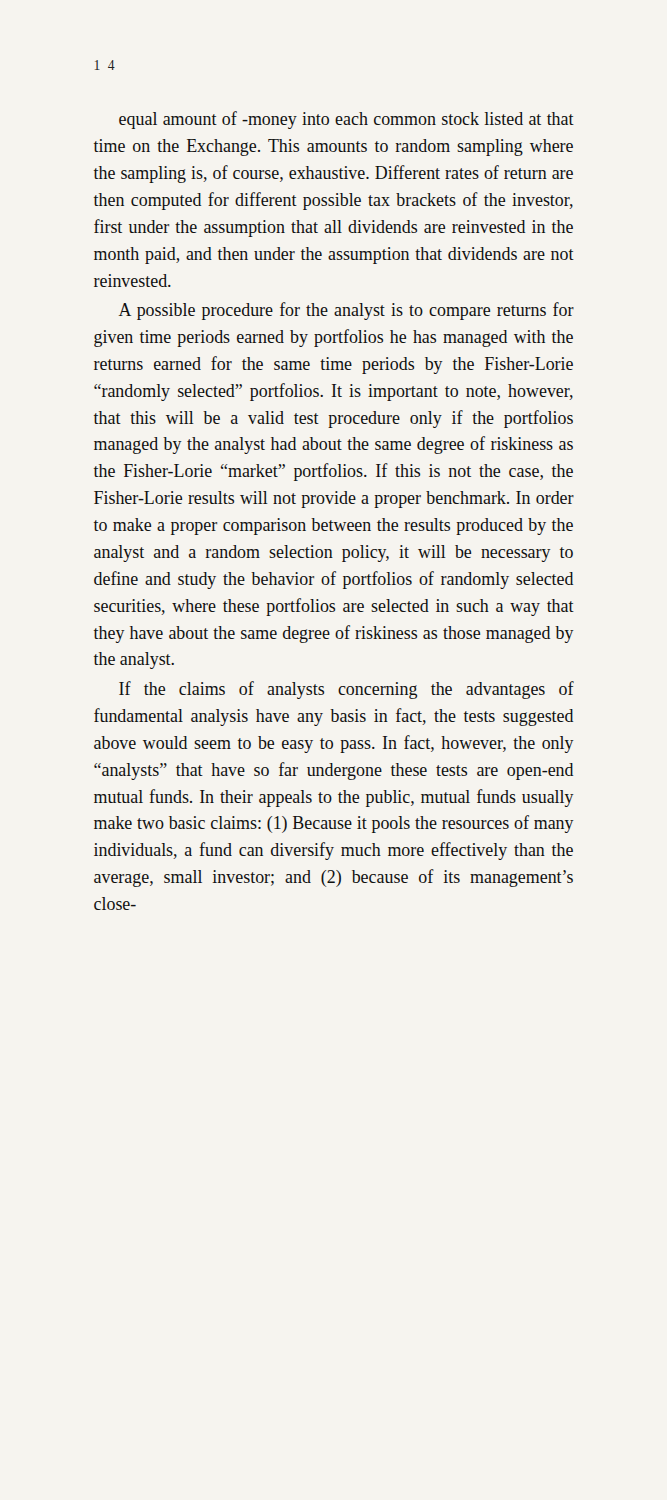1 4
equal amount of -money into each common stock listed at that time on the Exchange. This amounts to random sampling where the sampling is, of course, exhaustive. Different rates of return are then computed for different possible tax brackets of the investor, first under the assumption that all dividends are reinvested in the month paid, and then under the assumption that dividends are not reinvested.
A possible procedure for the analyst is to compare returns for given time periods earned by portfolios he has managed with the returns earned for the same time periods by the Fisher-Lorie “randomly selected” portfolios. It is important to note, however, that this will be a valid test procedure only if the portfolios managed by the analyst had about the same degree of riskiness as the Fisher-Lorie “market” portfolios. If this is not the case, the Fisher-Lorie results will not provide a proper benchmark. In order to make a proper comparison between the results produced by the analyst and a random selection policy, it will be necessary to define and study the behavior of portfolios of randomly selected securities, where these portfolios are selected in such a way that they have about the same degree of riskiness as those managed by the analyst.
If the claims of analysts concerning the advantages of fundamental analysis have any basis in fact, the tests suggested above would seem to be easy to pass. In fact, however, the only “analysts” that have so far undergone these tests are open-end mutual funds. In their appeals to the public, mutual funds usually make two basic claims: (1) Because it pools the resources of many individuals, a fund can diversify much more effectively than the average, small investor; and (2) because of its management’s close-